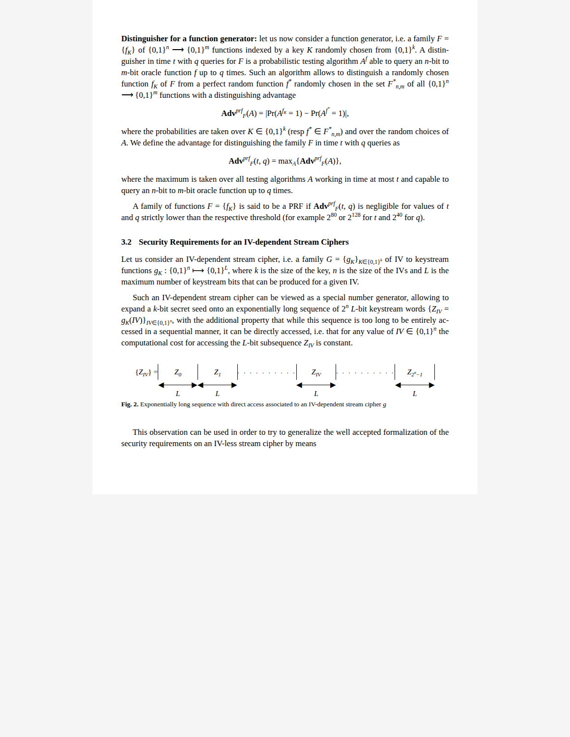Distinguisher for a function generator: let us now consider a function generator, i.e. a family F = {fK} of {0,1}n ⟶ {0,1}m functions indexed by a key K randomly chosen from {0,1}k. A distinguisher in time t with q queries for F is a probabilistic testing algorithm Af able to query an n-bit to m-bit oracle function f up to q times. Such an algorithm allows to distinguish a randomly chosen function fK of F from a perfect random function f* randomly chosen in the set F*n,m of all {0,1}n ⟶ {0,1}m functions with a distinguishing advantage
Adv prfF(A) = |Pr(AfK = 1) − Pr(Af* = 1)|,
where the probabilities are taken over K ∈ {0,1}k (resp f* ∈ F*n,m) and over the random choices of A. We define the advantage for distinguishing the family F in time t with q queries as
Adv prfF(t, q) = maxA{Adv prfF(A)},
where the maximum is taken over all testing algorithms A working in time at most t and capable to query an n-bit to m-bit oracle function up to q times.
A family of functions F = {fK} is said to be a PRF if Adv prfF(t, q) is negligible for values of t and q strictly lower than the respective threshold (for example 280 or 2128 for t and 240 for q).
3.2 Security Requirements for an IV-dependent Stream Ciphers
Let us consider an IV-dependent stream cipher, i.e. a family G = {gK}K∈{0,1}k of IV to keystream functions gK : {0,1}n ⟼ {0,1}L, where k is the size of the key, n is the size of the IVs and L is the maximum number of keystream bits that can be produced for a given IV.
Such an IV-dependent stream cipher can be viewed as a special number generator, allowing to expand a k-bit secret seed onto an exponentially long sequence of 2n L-bit keystream words {ZIV = gK(IV)}IV∈{0,1}n, with the additional property that while this sequence is too long to be entirely accessed in a sequential manner, it can be directly accessed, i.e. that for any value of IV ∈ {0,1}n the computational cost for accessing the L-bit subsequence ZIV is constant.
| { Z IV } = | Z 0 | Z 1 | . . . . . . . . . . | Z IV | . . . . . . . . . . | Z 2 n −1 |
| | ◀ ▶ L | ◀ ▶ L | | ◀ ▶ L | | ◀ ▶ L |
Fig. 2. Exponentially long sequence with direct access associated to an IV-dependent stream cipher g
This observation can be used in order to try to generalize the well accepted formalization of the security requirements on an IV-less stream cipher by means